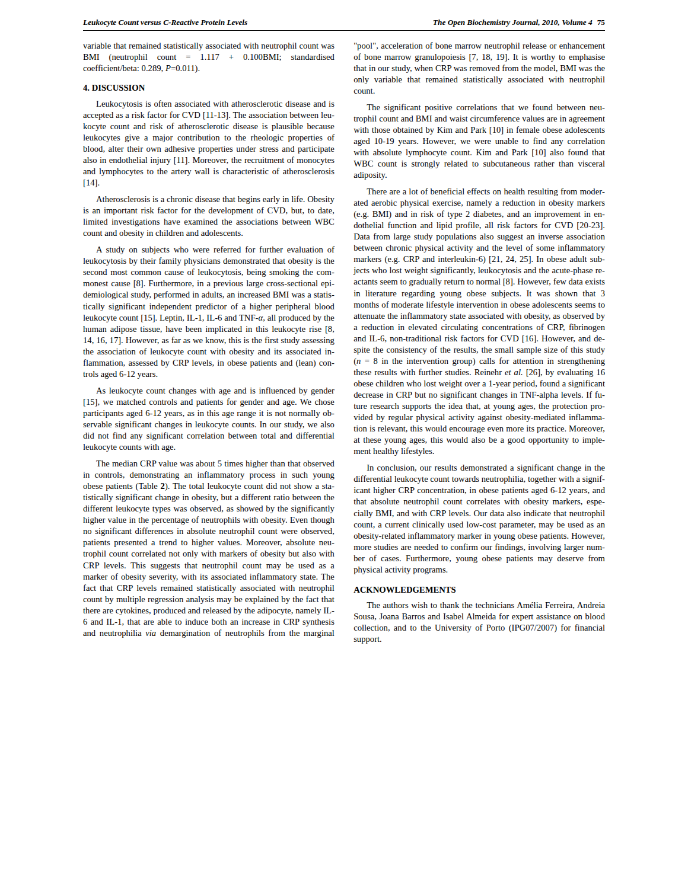Leukocyte Count versus C-Reactive Protein Levels
The Open Biochemistry Journal, 2010, Volume 475
variable that remained statistically associated with neutrophil count was BMI (neutrophil count = 1.117 + 0.100BMI; standardised coefficient/beta: 0.289, P=0.011).
4. DISCUSSION
Leukocytosis is often associated with atherosclerotic disease and is accepted as a risk factor for CVD [11-13]. The association between leukocyte count and risk of atherosclerotic disease is plausible because leukocytes give a major contribution to the rheologic properties of blood, alter their own adhesive properties under stress and participate also in endothelial injury [11]. Moreover, the recruitment of monocytes and lymphocytes to the artery wall is characteristic of atherosclerosis [14].
Atherosclerosis is a chronic disease that begins early in life. Obesity is an important risk factor for the development of CVD, but, to date, limited investigations have examined the associations between WBC count and obesity in children and adolescents.
A study on subjects who were referred for further evaluation of leukocytosis by their family physicians demonstrated that obesity is the second most common cause of leukocytosis, being smoking the commonest cause [8]. Furthermore, in a previous large cross-sectional epidemiological study, performed in adults, an increased BMI was a statistically significant independent predictor of a higher peripheral blood leukocyte count [15]. Leptin, IL-1, IL-6 and TNF-α, all produced by the human adipose tissue, have been implicated in this leukocyte rise [8, 14, 16, 17]. However, as far as we know, this is the first study assessing the association of leukocyte count with obesity and its associated inflammation, assessed by CRP levels, in obese patients and (lean) controls aged 6-12 years.
As leukocyte count changes with age and is influenced by gender [15], we matched controls and patients for gender and age. We chose participants aged 6-12 years, as in this age range it is not normally observable significant changes in leukocyte counts. In our study, we also did not find any significant correlation between total and differential leukocyte counts with age.
The median CRP value was about 5 times higher than that observed in controls, demonstrating an inflammatory process in such young obese patients (Table 2). The total leukocyte count did not show a statistically significant change in obesity, but a different ratio between the different leukocyte types was observed, as showed by the significantly higher value in the percentage of neutrophils with obesity. Even though no significant differences in absolute neutrophil count were observed, patients presented a trend to higher values. Moreover, absolute neutrophil count correlated not only with markers of obesity but also with CRP levels. This suggests that neutrophil count may be used as a marker of obesity severity, with its associated inflammatory state. The fact that CRP levels remained statistically associated with neutrophil count by multiple regression analysis may be explained by the fact that there are cytokines, produced and released by the adipocyte, namely IL-6 and IL-1, that are able to induce both an increase in CRP synthesis and neutrophilia via demargination of neutrophils from the marginal "pool", acceleration of bone marrow neutrophil release or enhancement of bone marrow granulopoiesis [7, 18, 19]. It is worthy to emphasise that in our study, when CRP was removed from the model, BMI was the only variable that remained statistically associated with neutrophil count.
The significant positive correlations that we found between neutrophil count and BMI and waist circumference values are in agreement with those obtained by Kim and Park [10] in female obese adolescents aged 10-19 years. However, we were unable to find any correlation with absolute lymphocyte count. Kim and Park [10] also found that WBC count is strongly related to subcutaneous rather than visceral adiposity.
There are a lot of beneficial effects on health resulting from moderated aerobic physical exercise, namely a reduction in obesity markers (e.g. BMI) and in risk of type 2 diabetes, and an improvement in endothelial function and lipid profile, all risk factors for CVD [20-23]. Data from large study populations also suggest an inverse association between chronic physical activity and the level of some inflammatory markers (e.g. CRP and interleukin-6) [21, 24, 25]. In obese adult subjects who lost weight significantly, leukocytosis and the acute-phase reactants seem to gradually return to normal [8]. However, few data exists in literature regarding young obese subjects. It was shown that 3 months of moderate lifestyle intervention in obese adolescents seems to attenuate the inflammatory state associated with obesity, as observed by a reduction in elevated circulating concentrations of CRP, fibrinogen and IL-6, non-traditional risk factors for CVD [16]. However, and despite the consistency of the results, the small sample size of this study (n = 8 in the intervention group) calls for attention in strengthening these results with further studies. Reinehr et al. [26], by evaluating 16 obese children who lost weight over a 1-year period, found a significant decrease in CRP but no significant changes in TNF-alpha levels. If future research supports the idea that, at young ages, the protection provided by regular physical activity against obesity-mediated inflammation is relevant, this would encourage even more its practice. Moreover, at these young ages, this would also be a good opportunity to implement healthy lifestyles.
In conclusion, our results demonstrated a significant change in the differential leukocyte count towards neutrophilia, together with a significant higher CRP concentration, in obese patients aged 6-12 years, and that absolute neutrophil count correlates with obesity markers, especially BMI, and with CRP levels. Our data also indicate that neutrophil count, a current clinically used low-cost parameter, may be used as an obesity-related inflammatory marker in young obese patients. However, more studies are needed to confirm our findings, involving larger number of cases. Furthermore, young obese patients may deserve from physical activity programs.
ACKNOWLEDGEMENTS
The authors wish to thank the technicians Amélia Ferreira, Andreia Sousa, Joana Barros and Isabel Almeida for expert assistance on blood collection, and to the University of Porto (IPG07/2007) for financial support.